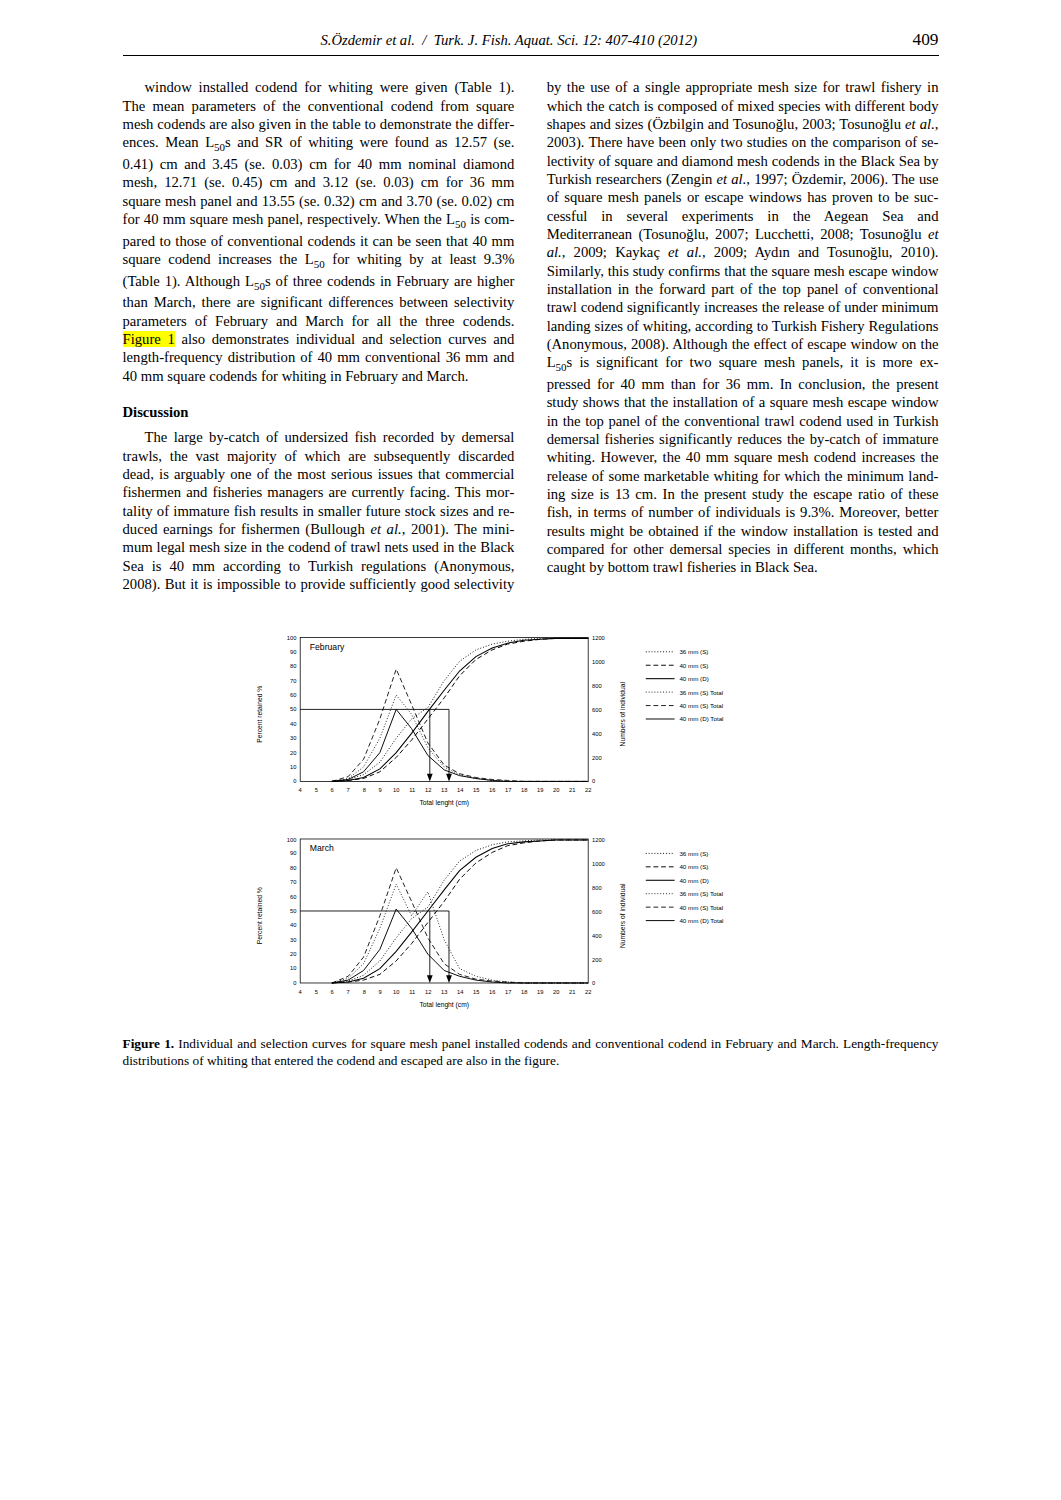S.Özdemir et al. / Turk. J. Fish. Aquat. Sci. 12: 407-410 (2012)
409
window installed codend for whiting were given (Table 1). The mean parameters of the conventional codend from square mesh codends are also given in the table to demonstrate the differences. Mean L50s and SR of whiting were found as 12.57 (se. 0.41) cm and 3.45 (se. 0.03) cm for 40 mm nominal diamond mesh, 12.71 (se. 0.45) cm and 3.12 (se. 0.03) cm for 36 mm square mesh panel and 13.55 (se. 0.32) cm and 3.70 (se. 0.02) cm for 40 mm square mesh panel, respectively. When the L50 is compared to those of conventional codends it can be seen that 40 mm square codend increases the L50 for whiting by at least 9.3% (Table 1). Although L50s of three codends in February are higher than March, there are significant differences between selectivity parameters of February and March for all the three codends. Figure 1 also demonstrates individual and selection curves and length-frequency distribution of 40 mm conventional 36 mm and 40 mm square codends for whiting in February and March.
Discussion
The large by-catch of undersized fish recorded by demersal trawls, the vast majority of which are subsequently discarded dead, is arguably one of the most serious issues that commercial fishermen and fisheries managers are currently facing. This mortality of immature fish results in smaller future stock sizes and reduced earnings for fishermen (Bullough et al., 2001). The minimum legal mesh size in the codend of trawl nets used in the Black Sea is 40 mm according to Turkish regulations (Anonymous, 2008). But it is impossible to provide sufficiently good selectivity by the use of a single appropriate mesh size for trawl fishery in which the catch is composed of mixed species with different body shapes and sizes (Özbilgin and Tosunoğlu, 2003; Tosunoğlu et al., 2003). There have been only two studies on the comparison of selectivity of square and diamond mesh codends in the Black Sea by Turkish researchers (Zengin et al., 1997; Özdemir, 2006). The use of square mesh panels or escape windows has proven to be successful in several experiments in the Aegean Sea and Mediterranean (Tosunoğlu, 2007; Lucchetti, 2008; Tosunoğlu et al., 2009; Kaykaç et al., 2009; Aydın and Tosunoğlu, 2010). Similarly, this study confirms that the square mesh escape window installation in the forward part of the top panel of conventional trawl codend significantly increases the release of under minimum landing sizes of whiting, according to Turkish Fishery Regulations (Anonymous, 2008). Although the effect of escape window on the L50s is significant for two square mesh panels, it is more expressed for 40 mm than for 36 mm. In conclusion, the present study shows that the installation of a square mesh escape window in the top panel of the conventional trawl codend used in Turkish demersal fisheries significantly reduces the by-catch of immature whiting. However, the 40 mm square mesh codend increases the release of some marketable whiting for which the minimum landing size is 13 cm. In the present study the escape ratio of these fish, in terms of number of individuals is 9.3%. Moreover, better results might be obtained if the window installation is tested and compared for other demersal species in different months, which caught by bottom trawl fisheries in Black Sea.
February 100 90 80 70 60 50 40 30 20 10 0 Percent retained % 1200 1000 800 600 400 200 0 Numbers of individual 4 5 6 7 8 9 10 11 12 13 14 15 16 17 18 19 20 21 22 Total lenght (cm) 36 mm (S) 40 mm (S) 40 mm (D) 36 mm (S) Total 40 mm (S) Total 40 mm (D) Total March 100 90 80 70 60 50 40 30 20 10 0 Percent retained % 1200 1000 800 600 400 200 0 Numbers of individual 4 5 6 7 8 9 10 11 12 13 14 15 16 17 18 19 20 21 22 Total lenght (cm) 36 mm (S) 40 mm (S) 40 mm (D) 36 mm (S) Total 40 mm (S) Total 40 mm (D) Total
Figure 1. Individual and selection curves for square mesh panel installed codends and conventional codend in February and March. Length-frequency distributions of whiting that entered the codend and escaped are also in the figure.